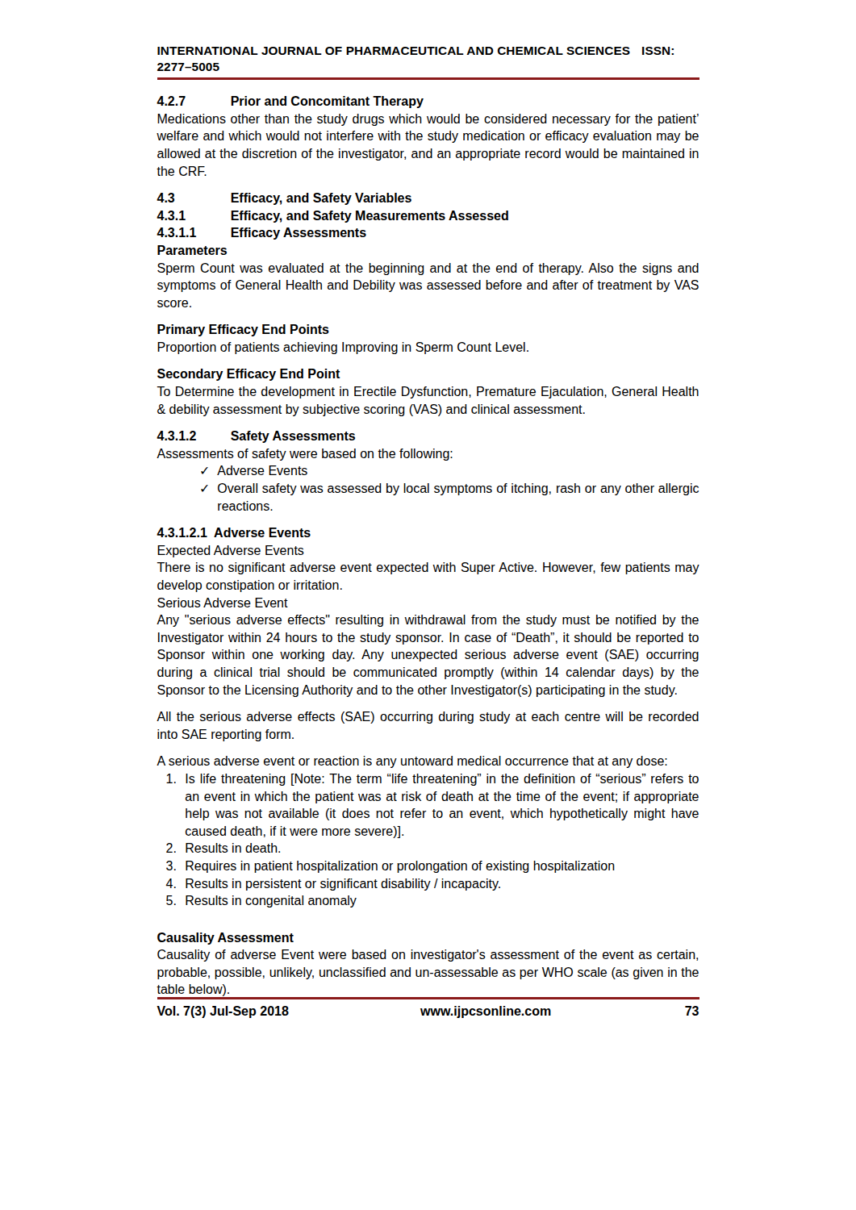INTERNATIONAL JOURNAL OF PHARMACEUTICAL AND CHEMICAL SCIENCESISSN: 2277–5005
4.2.7 Prior and Concomitant Therapy
Medications other than the study drugs which would be considered necessary for the patient’ welfare and which would not interfere with the study medication or efficacy evaluation may be allowed at the discretion of the investigator, and an appropriate record would be maintained in the CRF.
4.3 Efficacy, and Safety Variables
4.3.1 Efficacy, and Safety Measurements Assessed
4.3.1.1 Efficacy Assessments
Parameters
Sperm Count was evaluated at the beginning and at the end of therapy. Also the signs and symptoms of General Health and Debility was assessed before and after of treatment by VAS score.
Primary Efficacy End Points
Proportion of patients achieving Improving in Sperm Count Level.
Secondary Efficacy End Point
To Determine the development in Erectile Dysfunction, Premature Ejaculation, General Health & debility assessment by subjective scoring (VAS) and clinical assessment.
4.3.1.2 Safety Assessments
Assessments of safety were based on the following:
Adverse Events
Overall safety was assessed by local symptoms of itching, rash or any other allergic reactions.
4.3.1.2.1 Adverse Events
Expected Adverse Events
There is no significant adverse event expected with Super Active. However, few patients may develop constipation or irritation.
Serious Adverse Event
Any "serious adverse effects" resulting in withdrawal from the study must be notified by the Investigator within 24 hours to the study sponsor. In case of “Death”, it should be reported to Sponsor within one working day. Any unexpected serious adverse event (SAE) occurring during a clinical trial should be communicated promptly (within 14 calendar days) by the Sponsor to the Licensing Authority and to the other Investigator(s) participating in the study.
All the serious adverse effects (SAE) occurring during study at each centre will be recorded into SAE reporting form.
A serious adverse event or reaction is any untoward medical occurrence that at any dose:
Is life threatening [Note: The term “life threatening” in the definition of “serious” refers to an event in which the patient was at risk of death at the time of the event; if appropriate help was not available (it does not refer to an event, which hypothetically might have caused death, if it were more severe)].
Results in death.
Requires in patient hospitalization or prolongation of existing hospitalization
Results in persistent or significant disability / incapacity.
Results in congenital anomaly
Causality Assessment
Causality of adverse Event were based on investigator's assessment of the event as certain, probable, possible, unlikely, unclassified and un-assessable as per WHO scale (as given in the table below).
Vol. 7(3) Jul-Sep 2018
www.ijpcsonline.com
73